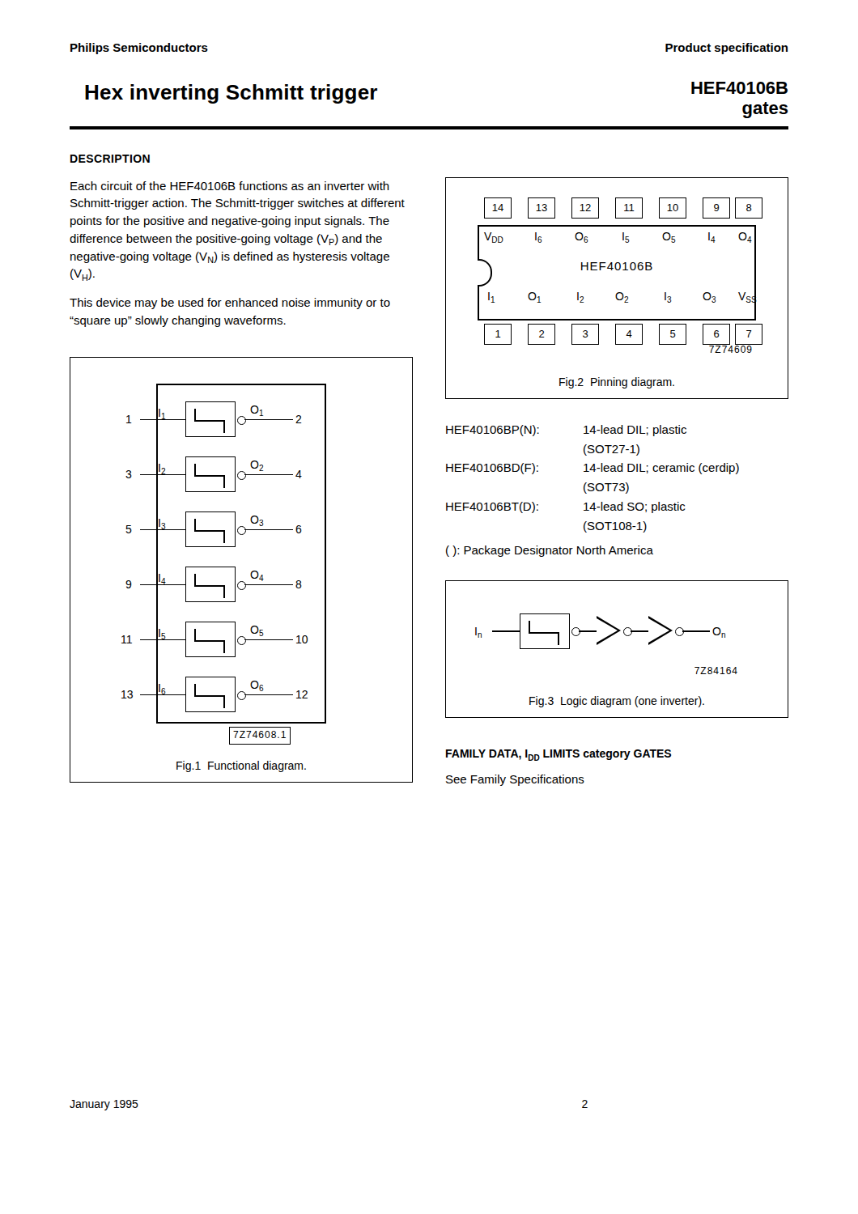Philips Semiconductors
Product specification
Hex inverting Schmitt trigger
HEF40106Bgates
DESCRIPTION
Each circuit of the HEF40106B functions as an inverter with Schmitt-trigger action. The Schmitt-trigger switches at different points for the positive and negative-going input signals. The difference between the positive-going voltage (VP) and the negative-going voltage (VN) is defined as hysteresis voltage (VH).
This device may be used for enhanced noise immunity or to “square up” slowly changing waveforms.
1
I1
O1
2
3
I2
O2
4
5
I3
O3
6
9
I4
O4
8
11
I5
O5
10
13
I6
O6
12
7Z74608.1
Fig.1 Functional diagram.
14
13
12
11
10
9
8
VDD
I6
O6
I5
O5
I4
O4
HEF40106B
I1
O1
I2
O2
I3
O3
VSS
1
2
3
4
5
6
7
7Z74609
Fig.2 Pinning diagram.
| HEF40106BP(N): | 14-lead DIL; plastic |
| | (SOT27-1) |
| HEF40106BD(F): | 14-lead DIL; ceramic (cerdip) |
| | (SOT73) |
| HEF40106BT(D): | 14-lead SO; plastic |
| | (SOT108-1) |
( ): Package Designator North America
In
On
7Z84164
Fig.3 Logic diagram (one inverter).
FAMILY DATA, IDD LIMITS category GATES
See Family Specifications
January 1995
2